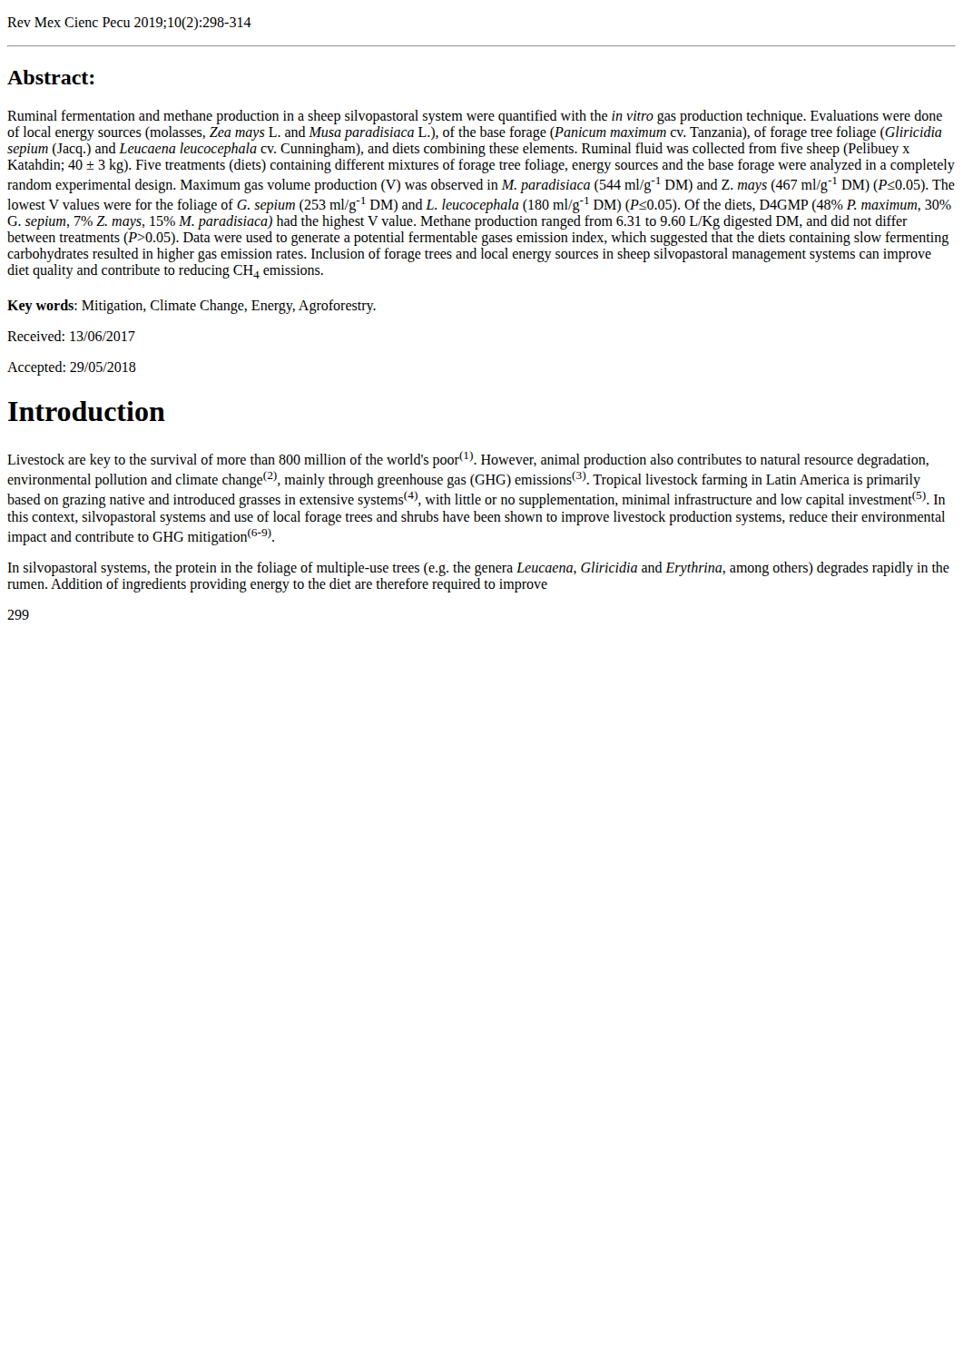Rev Mex Cienc Pecu 2019;10(2):298-314
Abstract:
Ruminal fermentation and methane production in a sheep silvopastoral system were quantified with the in vitro gas production technique. Evaluations were done of local energy sources (molasses, Zea mays L. and Musa paradisiaca L.), of the base forage (Panicum maximum cv. Tanzania), of forage tree foliage (Gliricidia sepium (Jacq.) and Leucaena leucocephala cv. Cunningham), and diets combining these elements. Ruminal fluid was collected from five sheep (Pelibuey x Katahdin; 40 ± 3 kg). Five treatments (diets) containing different mixtures of forage tree foliage, energy sources and the base forage were analyzed in a completely random experimental design. Maximum gas volume production (V) was observed in M. paradisiaca (544 ml/g-1 DM) and Z. mays (467 ml/g-1 DM) (P≤0.05). The lowest V values were for the foliage of G. sepium (253 ml/g-1 DM) and L. leucocephala (180 ml/g-1 DM) (P≤0.05). Of the diets, D4GMP (48% P. maximum, 30% G. sepium, 7% Z. mays, 15% M. paradisiaca) had the highest V value. Methane production ranged from 6.31 to 9.60 L/Kg digested DM, and did not differ between treatments (P>0.05). Data were used to generate a potential fermentable gases emission index, which suggested that the diets containing slow fermenting carbohydrates resulted in higher gas emission rates. Inclusion of forage trees and local energy sources in sheep silvopastoral management systems can improve diet quality and contribute to reducing CH4 emissions.
Key words: Mitigation, Climate Change, Energy, Agroforestry.
Received: 13/06/2017
Accepted: 29/05/2018
Introduction
Livestock are key to the survival of more than 800 million of the world's poor(1). However, animal production also contributes to natural resource degradation, environmental pollution and climate change(2), mainly through greenhouse gas (GHG) emissions(3). Tropical livestock farming in Latin America is primarily based on grazing native and introduced grasses in extensive systems(4), with little or no supplementation, minimal infrastructure and low capital investment(5). In this context, silvopastoral systems and use of local forage trees and shrubs have been shown to improve livestock production systems, reduce their environmental impact and contribute to GHG mitigation(6-9).
In silvopastoral systems, the protein in the foliage of multiple-use trees (e.g. the genera Leucaena, Gliricidia and Erythrina, among others) degrades rapidly in the rumen. Addition of ingredients providing energy to the diet are therefore required to improve
299